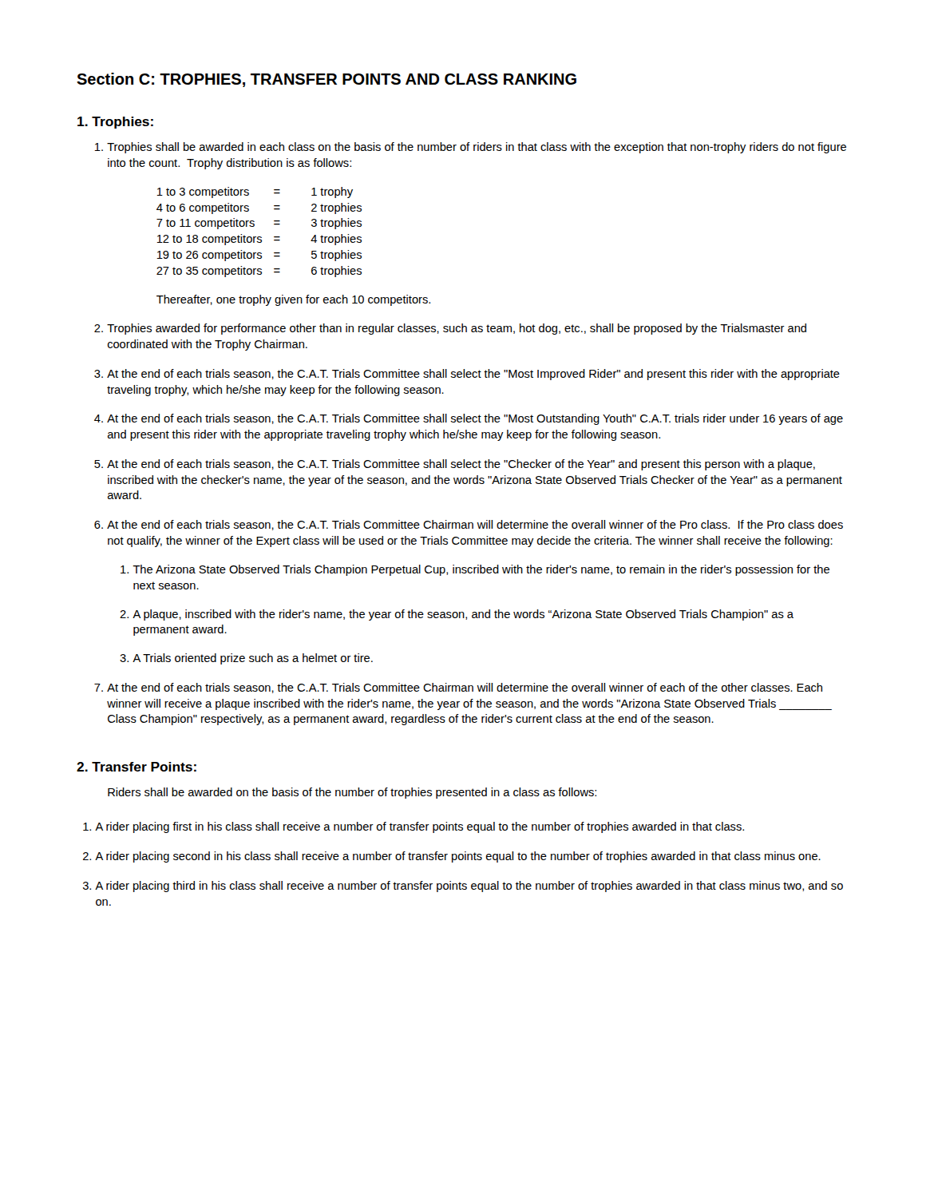Section C: TROPHIES, TRANSFER POINTS AND CLASS RANKING
1. Trophies:
Trophies shall be awarded in each class on the basis of the number of riders in that class with the exception that non-trophy riders do not figure into the count. Trophy distribution is as follows:
| 1 to 3 competitors | = | 1 trophy |
| 4 to 6 competitors | = | 2 trophies |
| 7 to 11 competitors | = | 3 trophies |
| 12 to 18 competitors | = | 4 trophies |
| 19 to 26 competitors | = | 5 trophies |
| 27 to 35 competitors | = | 6 trophies |
Thereafter, one trophy given for each 10 competitors.
Trophies awarded for performance other than in regular classes, such as team, hot dog, etc., shall be proposed by the Trialsmaster and coordinated with the Trophy Chairman.
At the end of each trials season, the C.A.T. Trials Committee shall select the "Most Improved Rider" and present this rider with the appropriate traveling trophy, which he/she may keep for the following season.
At the end of each trials season, the C.A.T. Trials Committee shall select the "Most Outstanding Youth" C.A.T. trials rider under 16 years of age and present this rider with the appropriate traveling trophy which he/she may keep for the following season.
At the end of each trials season, the C.A.T. Trials Committee shall select the "Checker of the Year" and present this person with a plaque, inscribed with the checker's name, the year of the season, and the words "Arizona State Observed Trials Checker of the Year" as a permanent award.
At the end of each trials season, the C.A.T. Trials Committee Chairman will determine the overall winner of the Pro class. If the Pro class does not qualify, the winner of the Expert class will be used or the Trials Committee may decide the criteria. The winner shall receive the following:
The Arizona State Observed Trials Champion Perpetual Cup, inscribed with the rider's name, to remain in the rider's possession for the next season.
A plaque, inscribed with the rider's name, the year of the season, and the words “Arizona State Observed Trials Champion" as a permanent award.
A Trials oriented prize such as a helmet or tire.
At the end of each trials season, the C.A.T. Trials Committee Chairman will determine the overall winner of each of the other classes. Each winner will receive a plaque inscribed with the rider's name, the year of the season, and the words "Arizona State Observed Trials ________ Class Champion" respectively, as a permanent award, regardless of the rider's current class at the end of the season.
2. Transfer Points:
Riders shall be awarded on the basis of the number of trophies presented in a class as follows:
A rider placing first in his class shall receive a number of transfer points equal to the number of trophies awarded in that class.
A rider placing second in his class shall receive a number of transfer points equal to the number of trophies awarded in that class minus one.
A rider placing third in his class shall receive a number of transfer points equal to the number of trophies awarded in that class minus two, and so on.